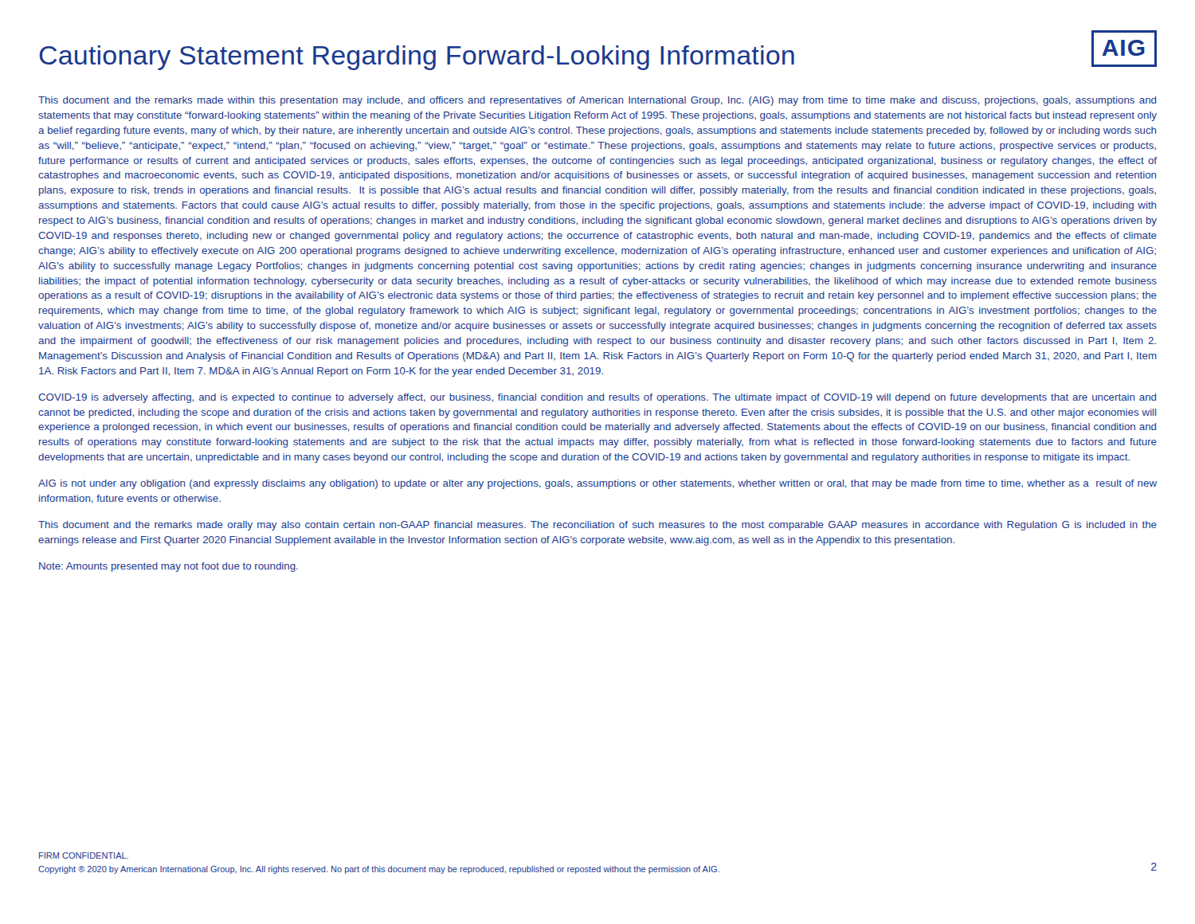AIG
Cautionary Statement Regarding Forward-Looking Information
This document and the remarks made within this presentation may include, and officers and representatives of American International Group, Inc. (AIG) may from time to time make and discuss, projections, goals, assumptions and statements that may constitute “forward-looking statements” within the meaning of the Private Securities Litigation Reform Act of 1995. These projections, goals, assumptions and statements are not historical facts but instead represent only a belief regarding future events, many of which, by their nature, are inherently uncertain and outside AIG’s control. These projections, goals, assumptions and statements include statements preceded by, followed by or including words such as “will,” “believe,” “anticipate,” “expect,” “intend,” “plan,” “focused on achieving,” “view,” “target,” “goal” or “estimate.” These projections, goals, assumptions and statements may relate to future actions, prospective services or products, future performance or results of current and anticipated services or products, sales efforts, expenses, the outcome of contingencies such as legal proceedings, anticipated organizational, business or regulatory changes, the effect of catastrophes and macroeconomic events, such as COVID-19, anticipated dispositions, monetization and/or acquisitions of businesses or assets, or successful integration of acquired businesses, management succession and retention plans, exposure to risk, trends in operations and financial results. It is possible that AIG’s actual results and financial condition will differ, possibly materially, from the results and financial condition indicated in these projections, goals, assumptions and statements. Factors that could cause AIG’s actual results to differ, possibly materially, from those in the specific projections, goals, assumptions and statements include: the adverse impact of COVID-19, including with respect to AIG’s business, financial condition and results of operations; changes in market and industry conditions, including the significant global economic slowdown, general market declines and disruptions to AIG’s operations driven by COVID-19 and responses thereto, including new or changed governmental policy and regulatory actions; the occurrence of catastrophic events, both natural and man-made, including COVID-19, pandemics and the effects of climate change; AIG’s ability to effectively execute on AIG 200 operational programs designed to achieve underwriting excellence, modernization of AIG’s operating infrastructure, enhanced user and customer experiences and unification of AIG; AIG’s ability to successfully manage Legacy Portfolios; changes in judgments concerning potential cost saving opportunities; actions by credit rating agencies; changes in judgments concerning insurance underwriting and insurance liabilities; the impact of potential information technology, cybersecurity or data security breaches, including as a result of cyber-attacks or security vulnerabilities, the likelihood of which may increase due to extended remote business operations as a result of COVID-19; disruptions in the availability of AIG’s electronic data systems or those of third parties; the effectiveness of strategies to recruit and retain key personnel and to implement effective succession plans; the requirements, which may change from time to time, of the global regulatory framework to which AIG is subject; significant legal, regulatory or governmental proceedings; concentrations in AIG’s investment portfolios; changes to the valuation of AIG’s investments; AIG’s ability to successfully dispose of, monetize and/or acquire businesses or assets or successfully integrate acquired businesses; changes in judgments concerning the recognition of deferred tax assets and the impairment of goodwill; the effectiveness of our risk management policies and procedures, including with respect to our business continuity and disaster recovery plans; and such other factors discussed in Part I, Item 2. Management’s Discussion and Analysis of Financial Condition and Results of Operations (MD&A) and Part II, Item 1A. Risk Factors in AIG’s Quarterly Report on Form 10-Q for the quarterly period ended March 31, 2020, and Part I, Item 1A. Risk Factors and Part II, Item 7. MD&A in AIG’s Annual Report on Form 10-K for the year ended December 31, 2019.
COVID-19 is adversely affecting, and is expected to continue to adversely affect, our business, financial condition and results of operations. The ultimate impact of COVID-19 will depend on future developments that are uncertain and cannot be predicted, including the scope and duration of the crisis and actions taken by governmental and regulatory authorities in response thereto. Even after the crisis subsides, it is possible that the U.S. and other major economies will experience a prolonged recession, in which event our businesses, results of operations and financial condition could be materially and adversely affected. Statements about the effects of COVID-19 on our business, financial condition and results of operations may constitute forward-looking statements and are subject to the risk that the actual impacts may differ, possibly materially, from what is reflected in those forward-looking statements due to factors and future developments that are uncertain, unpredictable and in many cases beyond our control, including the scope and duration of the COVID-19 and actions taken by governmental and regulatory authorities in response to mitigate its impact.
AIG is not under any obligation (and expressly disclaims any obligation) to update or alter any projections, goals, assumptions or other statements, whether written or oral, that may be made from time to time, whether as a result of new information, future events or otherwise.
This document and the remarks made orally may also contain certain non-GAAP financial measures. The reconciliation of such measures to the most comparable GAAP measures in accordance with Regulation G is included in the earnings release and First Quarter 2020 Financial Supplement available in the Investor Information section of AIG's corporate website, www.aig.com, as well as in the Appendix to this presentation.
Note: Amounts presented may not foot due to rounding.
FIRM CONFIDENTIAL.
Copyright ® 2020 by American International Group, Inc. All rights reserved. No part of this document may be reproduced, republished or reposted without the permission of AIG. 2